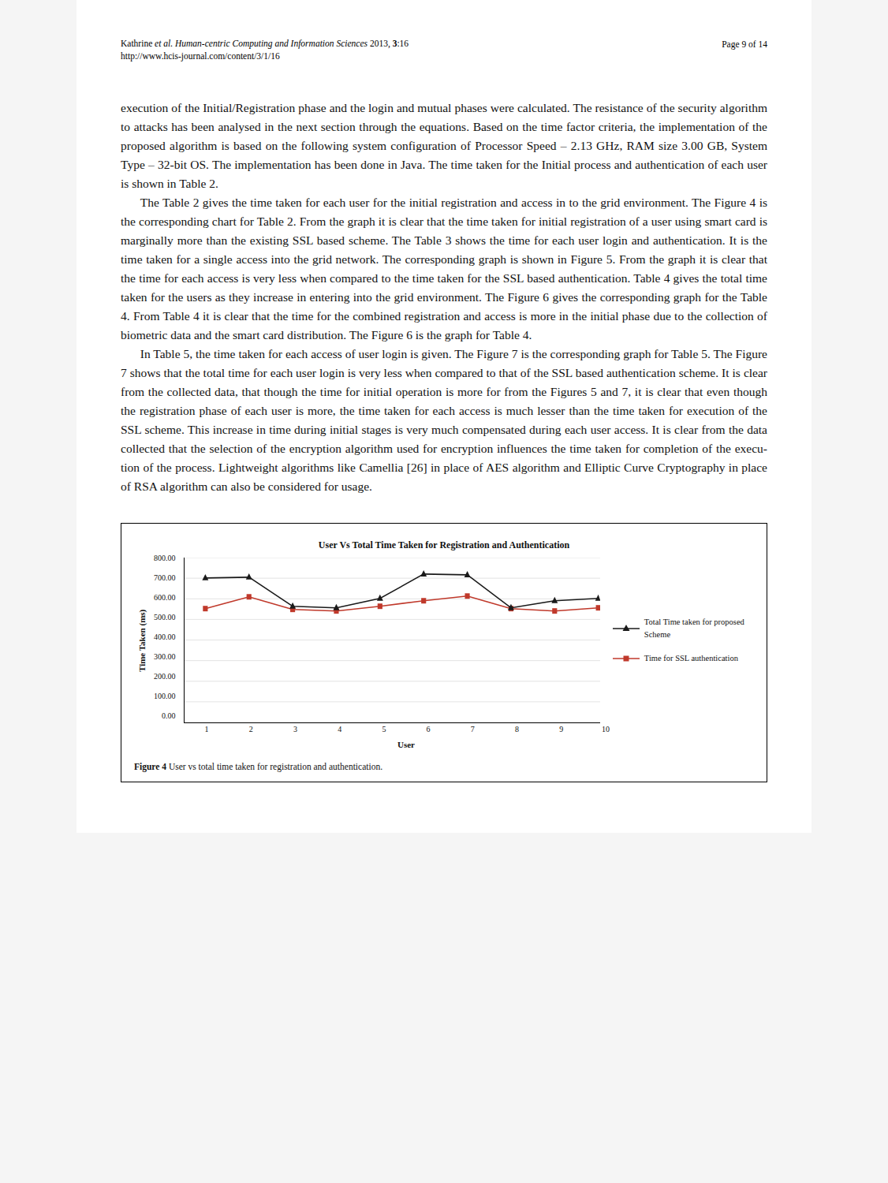Kathrine et al. Human-centric Computing and Information Sciences 2013, 3:16 http://www.hcis-journal.com/content/3/1/16
Page 9 of 14
execution of the Initial/Registration phase and the login and mutual phases were calculated. The resistance of the security algorithm to attacks has been analysed in the next section through the equations. Based on the time factor criteria, the implementation of the proposed algorithm is based on the following system configuration of Processor Speed – 2.13 GHz, RAM size 3.00 GB, System Type – 32-bit OS. The implementation has been done in Java. The time taken for the Initial process and authentication of each user is shown in Table 2.
The Table 2 gives the time taken for each user for the initial registration and access in to the grid environment. The Figure 4 is the corresponding chart for Table 2. From the graph it is clear that the time taken for initial registration of a user using smart card is marginally more than the existing SSL based scheme. The Table 3 shows the time for each user login and authentication. It is the time taken for a single access into the grid network. The corresponding graph is shown in Figure 5. From the graph it is clear that the time for each access is very less when compared to the time taken for the SSL based authentication. Table 4 gives the total time taken for the users as they increase in entering into the grid environment. The Figure 6 gives the corresponding graph for the Table 4. From Table 4 it is clear that the time for the combined registration and access is more in the initial phase due to the collection of biometric data and the smart card distribution. The Figure 6 is the graph for Table 4.
In Table 5, the time taken for each access of user login is given. The Figure 7 is the corresponding graph for Table 5. The Figure 7 shows that the total time for each user login is very less when compared to that of the SSL based authentication scheme. It is clear from the collected data, that though the time for initial operation is more for from the Figures 5 and 7, it is clear that even though the registration phase of each user is more, the time taken for each access is much lesser than the time taken for execution of the SSL scheme. This increase in time during initial stages is very much compensated during each user access. It is clear from the data collected that the selection of the encryption algorithm used for encryption influences the time taken for completion of the execution of the process. Lightweight algorithms like Camellia [26] in place of AES algorithm and Elliptic Curve Cryptography in place of RSA algorithm can also be considered for usage.
User Vs Total Time Taken for Registration and Authentication
Time Taken (ms)
800.00 700.00 600.00 500.00 400.00 300.00 200.00 100.00 0.00
Total Time taken for proposed Scheme
Time for SSL authentication
12345678910
User
Figure 4 User vs total time taken for registration and authentication.